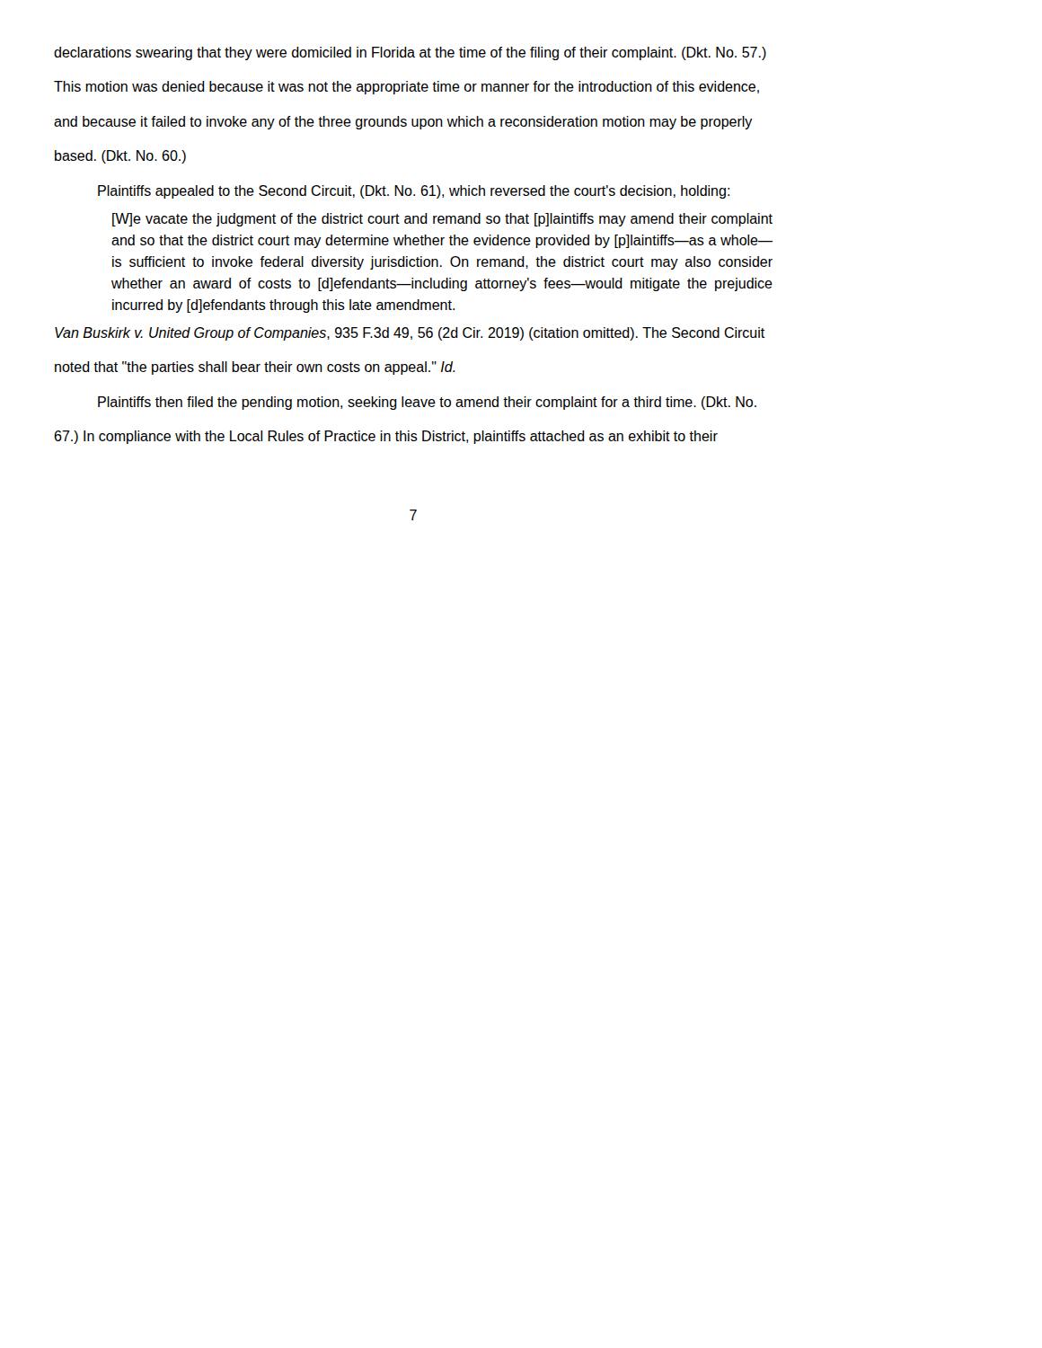declarations swearing that they were domiciled in Florida at the time of the filing of their complaint. (Dkt. No. 57.) This motion was denied because it was not the appropriate time or manner for the introduction of this evidence, and because it failed to invoke any of the three grounds upon which a reconsideration motion may be properly based. (Dkt. No. 60.)
Plaintiffs appealed to the Second Circuit, (Dkt. No. 61), which reversed the court's decision, holding:
[W]e vacate the judgment of the district court and remand so that [p]laintiffs may amend their complaint and so that the district court may determine whether the evidence provided by [p]laintiffs—as a whole—is sufficient to invoke federal diversity jurisdiction. On remand, the district court may also consider whether an award of costs to [d]efendants—including attorney's fees—would mitigate the prejudice incurred by [d]efendants through this late amendment.
Van Buskirk v. United Group of Companies, 935 F.3d 49, 56 (2d Cir. 2019) (citation omitted). The Second Circuit noted that "the parties shall bear their own costs on appeal." Id.
Plaintiffs then filed the pending motion, seeking leave to amend their complaint for a third time. (Dkt. No. 67.) In compliance with the Local Rules of Practice in this District, plaintiffs attached as an exhibit to their
7